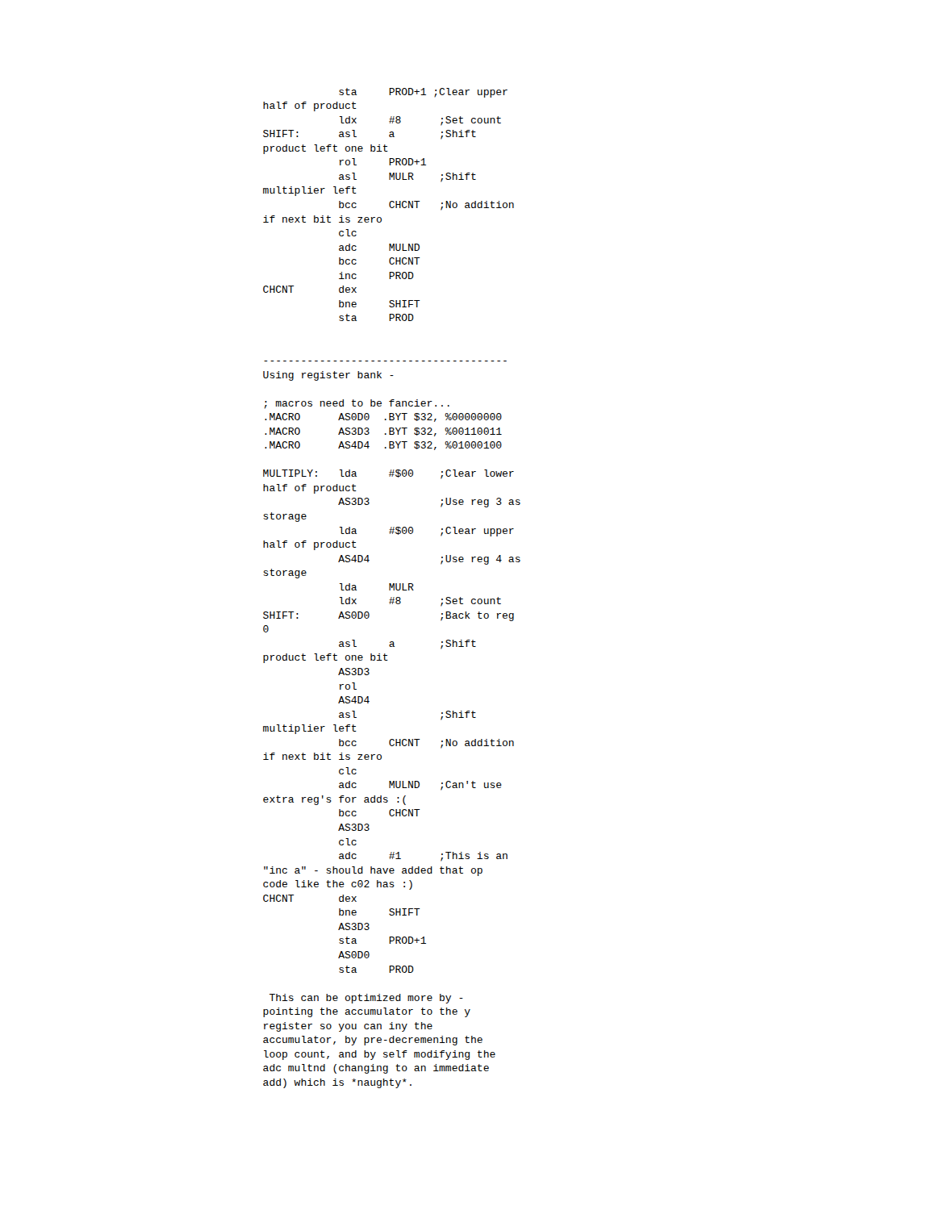sta     PROD+1 ;Clear upper
half of product
            ldx     #8      ;Set count
SHIFT:      asl     a       ;Shift
product left one bit
            rol     PROD+1
            asl     MULR    ;Shift
multiplier left
            bcc     CHCNT   ;No addition
if next bit is zero
            clc
            adc     MULND
            bcc     CHCNT
            inc     PROD
CHCNT       dex
            bne     SHIFT
            sta     PROD


---------------------------------------
Using register bank -

; macros need to be fancier...
.MACRO      AS0D0  .BYT $32, %00000000
.MACRO      AS3D3  .BYT $32, %00110011
.MACRO      AS4D4  .BYT $32, %01000100

MULTIPLY:   lda     #$00    ;Clear lower
half of product
            AS3D3           ;Use reg 3 as
storage
            lda     #$00    ;Clear upper
half of product
            AS4D4           ;Use reg 4 as
storage
            lda     MULR
            ldx     #8      ;Set count
SHIFT:      AS0D0           ;Back to reg
0
            asl     a       ;Shift
product left one bit
            AS3D3
            rol
            AS4D4
            asl             ;Shift
multiplier left
            bcc     CHCNT   ;No addition
if next bit is zero
            clc
            adc     MULND   ;Can't use
extra reg's for adds :(
            bcc     CHCNT
            AS3D3
            clc
            adc     #1      ;This is an
"inc a" - should have added that op
code like the c02 has :)
CHCNT       dex
            bne     SHIFT
            AS3D3
            sta     PROD+1
            AS0D0
            sta     PROD

 This can be optimized more by -
pointing the accumulator to the y
register so you can iny the
accumulator, by pre-decremening the
loop count, and by self modifying the
adc multnd (changing to an immediate
add) which is *naughty*.